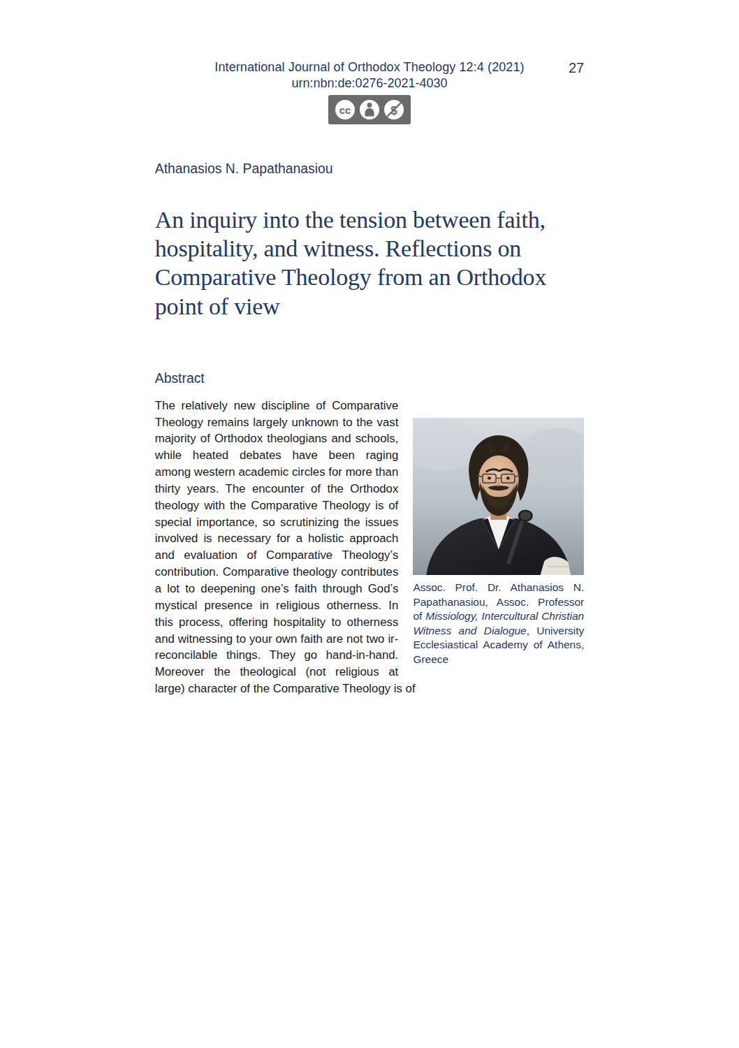27
International Journal of Orthodox Theology 12:4 (2021)
urn:nbn:de:0276-2021-4030
cc $
Athanasios N. Papathanasiou
An inquiry into the tension between faith, hospitality, and witness. Reflections on Comparative Theology from an Orthodox point of view
Abstract
Assoc. Prof. Dr. Athanasios N. Papathanasiou, Assoc. Professor of Missiology, Intercultural Christian Witness and Dialogue, University Ecclesiastical Academy of Athens, Greece
The relatively new discipline of Comparative Theology remains largely unknown to the vast majority of Orthodox theologians and schools, while heated debates have been raging among western academic circles for more than thirty years. The encounter of the Orthodox theology with the Comparative Theology is of special importance, so scrutinizing the issues involved is necessary for a holistic approach and evaluation of Comparative Theology’s contribution. Comparative theology contributes a lot to deepening one’s faith through God’s mystical presence in religious otherness. In this process, offering hospitality to otherness and witnessing to your own faith are not two irreconcilable things. They go hand-in-hand. Moreover the theological (not religious at large) character of the Comparative Theology is of